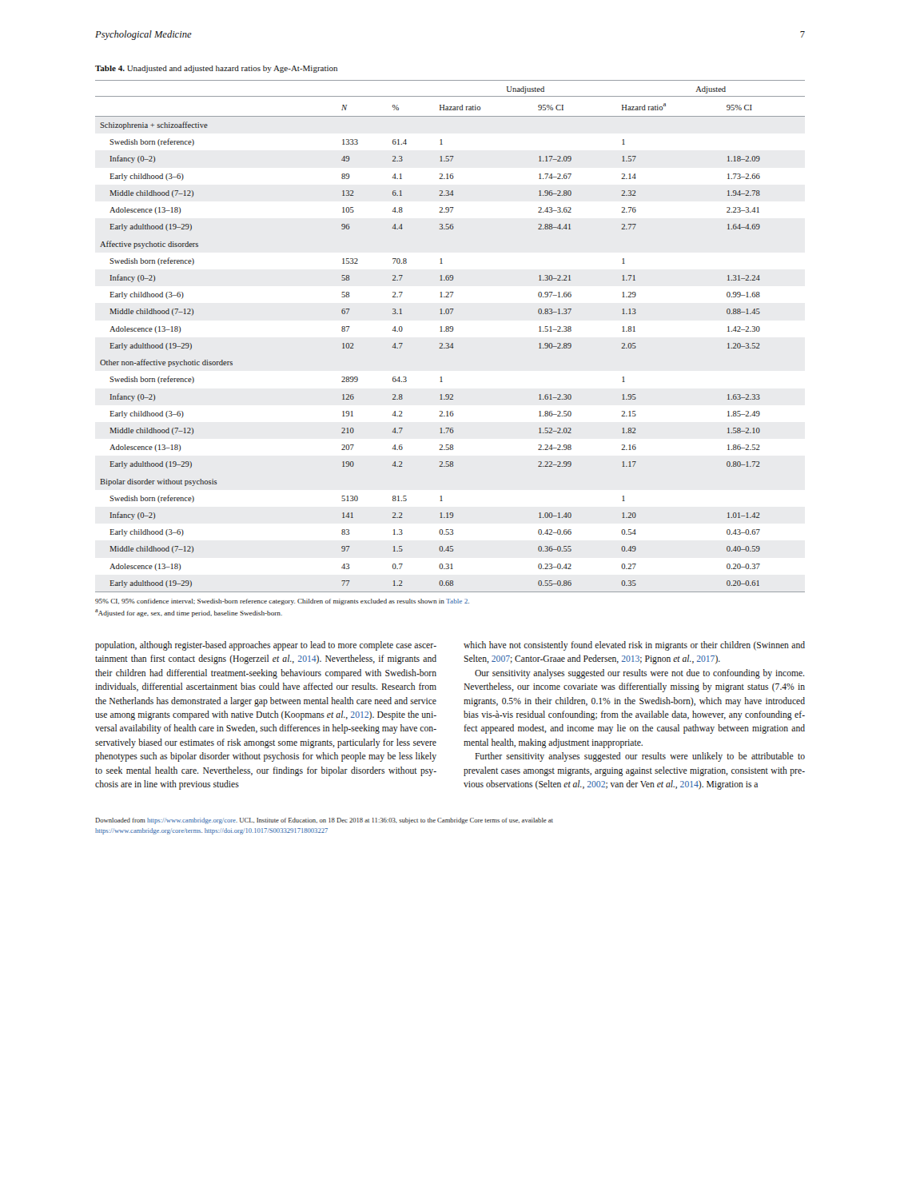Psychological Medicine
7
Table 4. Unadjusted and adjusted hazard ratios by Age-At-Migration
| | | | Unadjusted | Adjusted |
| --- | --- | --- | --- | --- |
| | N | % | Hazard ratio | 95% CI | Hazard ratio a | 95% CI |
| Schizophrenia + schizoaffective |
| Swedish born (reference) | 1333 | 61.4 | 1 | | 1 | |
| Infancy (0–2) | 49 | 2.3 | 1.57 | 1.17–2.09 | 1.57 | 1.18–2.09 |
| Early childhood (3–6) | 89 | 4.1 | 2.16 | 1.74–2.67 | 2.14 | 1.73–2.66 |
| Middle childhood (7–12) | 132 | 6.1 | 2.34 | 1.96–2.80 | 2.32 | 1.94–2.78 |
| Adolescence (13–18) | 105 | 4.8 | 2.97 | 2.43–3.62 | 2.76 | 2.23–3.41 |
| Early adulthood (19–29) | 96 | 4.4 | 3.56 | 2.88–4.41 | 2.77 | 1.64–4.69 |
| Affective psychotic disorders |
| Swedish born (reference) | 1532 | 70.8 | 1 | | 1 | |
| Infancy (0–2) | 58 | 2.7 | 1.69 | 1.30–2.21 | 1.71 | 1.31–2.24 |
| Early childhood (3–6) | 58 | 2.7 | 1.27 | 0.97–1.66 | 1.29 | 0.99–1.68 |
| Middle childhood (7–12) | 67 | 3.1 | 1.07 | 0.83–1.37 | 1.13 | 0.88–1.45 |
| Adolescence (13–18) | 87 | 4.0 | 1.89 | 1.51–2.38 | 1.81 | 1.42–2.30 |
| Early adulthood (19–29) | 102 | 4.7 | 2.34 | 1.90–2.89 | 2.05 | 1.20–3.52 |
| Other non-affective psychotic disorders |
| Swedish born (reference) | 2899 | 64.3 | 1 | | 1 | |
| Infancy (0–2) | 126 | 2.8 | 1.92 | 1.61–2.30 | 1.95 | 1.63–2.33 |
| Early childhood (3–6) | 191 | 4.2 | 2.16 | 1.86–2.50 | 2.15 | 1.85–2.49 |
| Middle childhood (7–12) | 210 | 4.7 | 1.76 | 1.52–2.02 | 1.82 | 1.58–2.10 |
| Adolescence (13–18) | 207 | 4.6 | 2.58 | 2.24–2.98 | 2.16 | 1.86–2.52 |
| Early adulthood (19–29) | 190 | 4.2 | 2.58 | 2.22–2.99 | 1.17 | 0.80–1.72 |
| Bipolar disorder without psychosis |
| Swedish born (reference) | 5130 | 81.5 | 1 | | 1 | |
| Infancy (0–2) | 141 | 2.2 | 1.19 | 1.00–1.40 | 1.20 | 1.01–1.42 |
| Early childhood (3–6) | 83 | 1.3 | 0.53 | 0.42–0.66 | 0.54 | 0.43–0.67 |
| Middle childhood (7–12) | 97 | 1.5 | 0.45 | 0.36–0.55 | 0.49 | 0.40–0.59 |
| Adolescence (13–18) | 43 | 0.7 | 0.31 | 0.23–0.42 | 0.27 | 0.20–0.37 |
| Early adulthood (19–29) | 77 | 1.2 | 0.68 | 0.55–0.86 | 0.35 | 0.20–0.61 |
95% CI, 95% confidence interval; Swedish-born reference category. Children of migrants excluded as results shown in Table 2.
aAdjusted for age, sex, and time period, baseline Swedish-born.
population, although register-based approaches appear to lead to more complete case ascertainment than first contact designs (Hogerzeil et al., 2014). Nevertheless, if migrants and their children had differential treatment-seeking behaviours compared with Swedish-born individuals, differential ascertainment bias could have affected our results. Research from the Netherlands has demonstrated a larger gap between mental health care need and service use among migrants compared with native Dutch (Koopmans et al., 2012). Despite the universal availability of health care in Sweden, such differences in help-seeking may have conservatively biased our estimates of risk amongst some migrants, particularly for less severe phenotypes such as bipolar disorder without psychosis for which people may be less likely to seek mental health care. Nevertheless, our findings for bipolar disorders without psychosis are in line with previous studies
which have not consistently found elevated risk in migrants or their children (Swinnen and Selten, 2007; Cantor-Graae and Pedersen, 2013; Pignon et al., 2017).
Our sensitivity analyses suggested our results were not due to confounding by income. Nevertheless, our income covariate was differentially missing by migrant status (7.4% in migrants, 0.5% in their children, 0.1% in the Swedish-born), which may have introduced bias vis-à-vis residual confounding; from the available data, however, any confounding effect appeared modest, and income may lie on the causal pathway between migration and mental health, making adjustment inappropriate.
Further sensitivity analyses suggested our results were unlikely to be attributable to prevalent cases amongst migrants, arguing against selective migration, consistent with previous observations (Selten et al., 2002; van der Ven et al., 2014). Migration is a
Downloaded from https://www.cambridge.org/core. UCL, Institute of Education, on 18 Dec 2018 at 11:36:03, subject to the Cambridge Core terms of use, available at
https://www.cambridge.org/core/terms. https://doi.org/10.1017/S0033291718003227